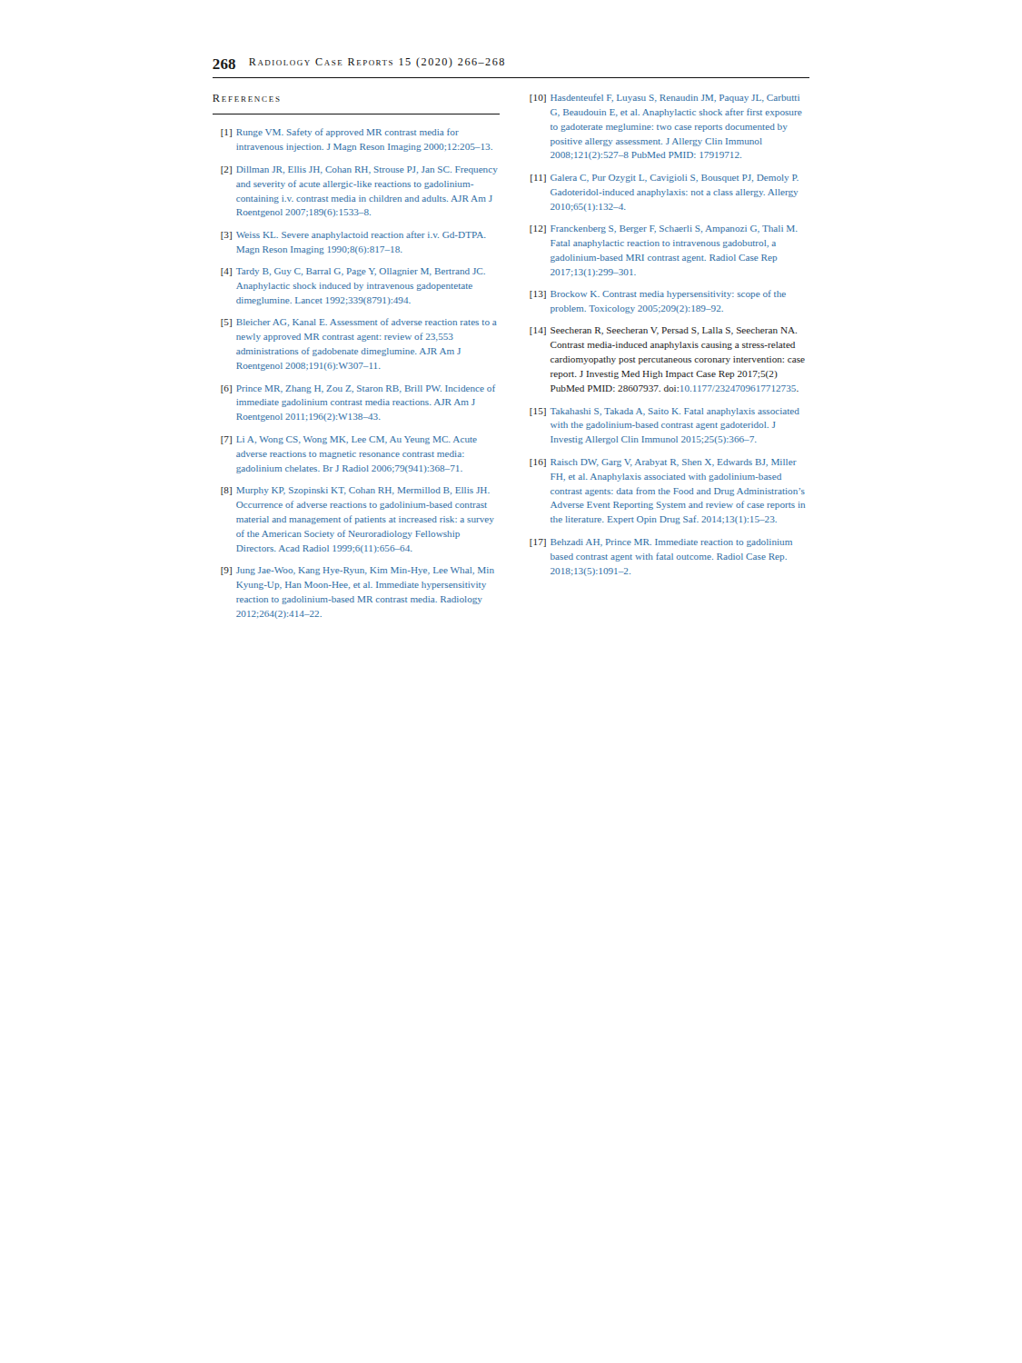268
Radiology Case Reports 15 (2020) 266–268
References
[1] Runge VM. Safety of approved MR contrast media for intravenous injection. J Magn Reson Imaging 2000;12:205–13.
[2] Dillman JR, Ellis JH, Cohan RH, Strouse PJ, Jan SC. Frequency and severity of acute allergic-like reactions to gadolinium-containing i.v. contrast media in children and adults. AJR Am J Roentgenol 2007;189(6):1533–8.
[3] Weiss KL. Severe anaphylactoid reaction after i.v. Gd-DTPA. Magn Reson Imaging 1990;8(6):817–18.
[4] Tardy B, Guy C, Barral G, Page Y, Ollagnier M, Bertrand JC. Anaphylactic shock induced by intravenous gadopentetate dimeglumine. Lancet 1992;339(8791):494.
[5] Bleicher AG, Kanal E. Assessment of adverse reaction rates to a newly approved MR contrast agent: review of 23,553 administrations of gadobenate dimeglumine. AJR Am J Roentgenol 2008;191(6):W307–11.
[6] Prince MR, Zhang H, Zou Z, Staron RB, Brill PW. Incidence of immediate gadolinium contrast media reactions. AJR Am J Roentgenol 2011;196(2):W138–43.
[7] Li A, Wong CS, Wong MK, Lee CM, Au Yeung MC. Acute adverse reactions to magnetic resonance contrast media: gadolinium chelates. Br J Radiol 2006;79(941):368–71.
[8] Murphy KP, Szopinski KT, Cohan RH, Mermillod B, Ellis JH. Occurrence of adverse reactions to gadolinium-based contrast material and management of patients at increased risk: a survey of the American Society of Neuroradiology Fellowship Directors. Acad Radiol 1999;6(11):656–64.
[9] Jung Jae-Woo, Kang Hye-Ryun, Kim Min-Hye, Lee Whal, Min Kyung-Up, Han Moon-Hee, et al. Immediate hypersensitivity reaction to gadolinium-based MR contrast media. Radiology 2012;264(2):414–22.
[10] Hasdenteufel F, Luyasu S, Renaudin JM, Paquay JL, Carbutti G, Beaudouin E, et al. Anaphylactic shock after first exposure to gadoterate meglumine: two case reports documented by positive allergy assessment. J Allergy Clin Immunol 2008;121(2):527–8 PubMed PMID: 17919712.
[11] Galera C, Pur Ozygit L, Cavigioli S, Bousquet PJ, Demoly P. Gadoteridol-induced anaphylaxis: not a class allergy. Allergy 2010;65(1):132–4.
[12] Franckenberg S, Berger F, Schaerli S, Ampanozi G, Thali M. Fatal anaphylactic reaction to intravenous gadobutrol, a gadolinium-based MRI contrast agent. Radiol Case Rep 2017;13(1):299–301.
[13] Brockow K. Contrast media hypersensitivity: scope of the problem. Toxicology 2005;209(2):189–92.
[14] Seecheran R, Seecheran V, Persad S, Lalla S, Seecheran NA. Contrast media-induced anaphylaxis causing a stress-related cardiomyopathy post percutaneous coronary intervention: case report. J Investig Med High Impact Case Rep 2017;5(2) PubMed PMID: 28607937. doi: 10.1177/2324709617712735.
[15] Takahashi S, Takada A, Saito K. Fatal anaphylaxis associated with the gadolinium-based contrast agent gadoteridol. J Investig Allergol Clin Immunol 2015;25(5):366–7.
[16] Raisch DW, Garg V, Arabyat R, Shen X, Edwards BJ, Miller FH, et al. Anaphylaxis associated with gadolinium-based contrast agents: data from the Food and Drug Administration’s Adverse Event Reporting System and review of case reports in the literature. Expert Opin Drug Saf. 2014;13(1):15–23.
[17] Behzadi AH, Prince MR. Immediate reaction to gadolinium based contrast agent with fatal outcome. Radiol Case Rep. 2018;13(5):1091–2.